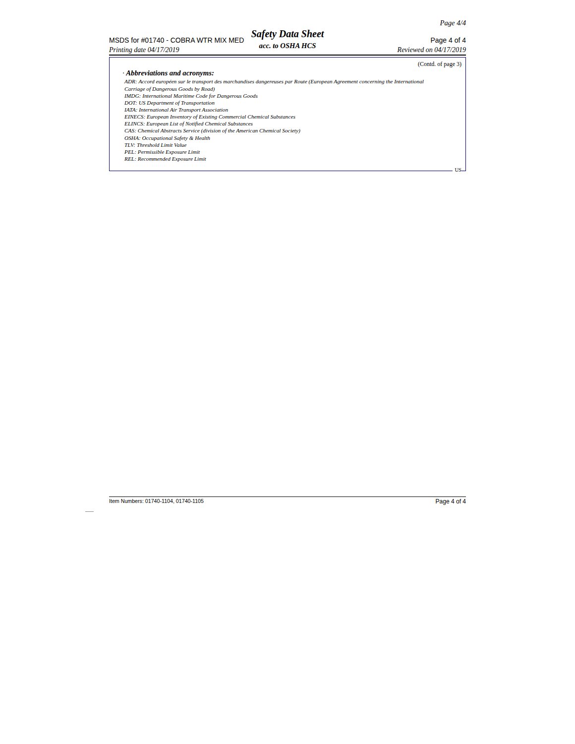Page 4/4
Safety Data Sheet
acc. to OSHA HCS
MSDS for #01740 - COBRA WTR MIX MED
Page 4 of 4
Printing date 04/17/2019 Reviewed on 04/17/2019
(Contd. of page 3)
Abbreviations and acronyms:
ADR: Accord européen sur le transport des marchandises dangereuses par Route (European Agreement concerning the International
Carriage of Dangerous Goods by Road)
IMDG: International Maritime Code for Dangerous Goods
DOT: US Department of Transportation
IATA: International Air Transport Association
EINECS: European Inventory of Existing Commercial Chemical Substances
ELINCS: European List of Notified Chemical Substances
CAS: Chemical Abstracts Service (division of the American Chemical Society)
OSHA: Occupational Safety & Health
TLV: Threshold Limit Value
PEL: Permissible Exposure Limit
REL: Recommended Exposure Limit
US
Item Numbers: 01740-1104, 01740-1105
Page 4 of 4